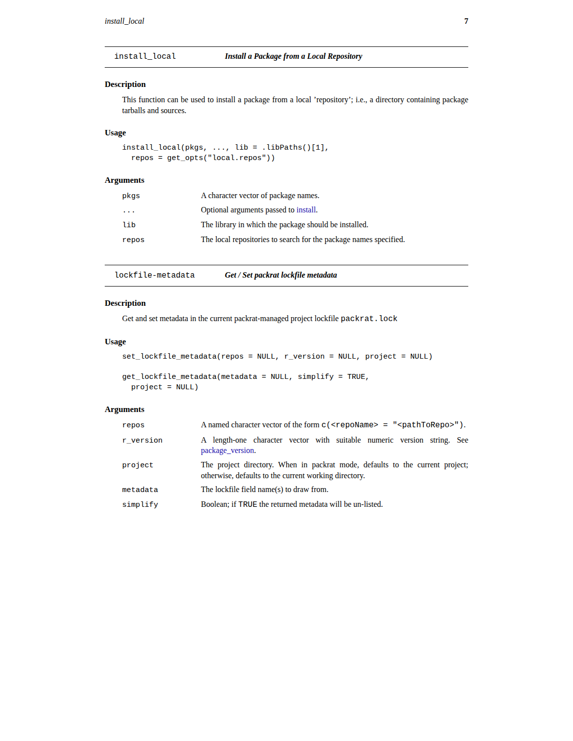install_local 7
install_local Install a Package from a Local Repository
Description
This function can be used to install a package from a local ’repository’; i.e., a directory containing package tarballs and sources.
Usage
install_local(pkgs, ..., lib = .libPaths()[1],
  repos = get_opts("local.repos"))
Arguments
pkgs
A character vector of package names.
...
Optional arguments passed to install.
lib
The library in which the package should be installed.
repos
The local repositories to search for the package names specified.
lockfile-metadata Get / Set packrat lockfile metadata
Description
Get and set metadata in the current packrat-managed project lockfile packrat.lock
Usage
set_lockfile_metadata(repos = NULL, r_version = NULL, project = NULL)

get_lockfile_metadata(metadata = NULL, simplify = TRUE,
  project = NULL)
Arguments
repos
A named character vector of the form c(<repoName> = "<pathToRepo>").
r_version
A length-one character vector with suitable numeric version string. See package_version.
project
The project directory. When in packrat mode, defaults to the current project; otherwise, defaults to the current working directory.
metadata
The lockfile field name(s) to draw from.
simplify
Boolean; if TRUE the returned metadata will be un-listed.